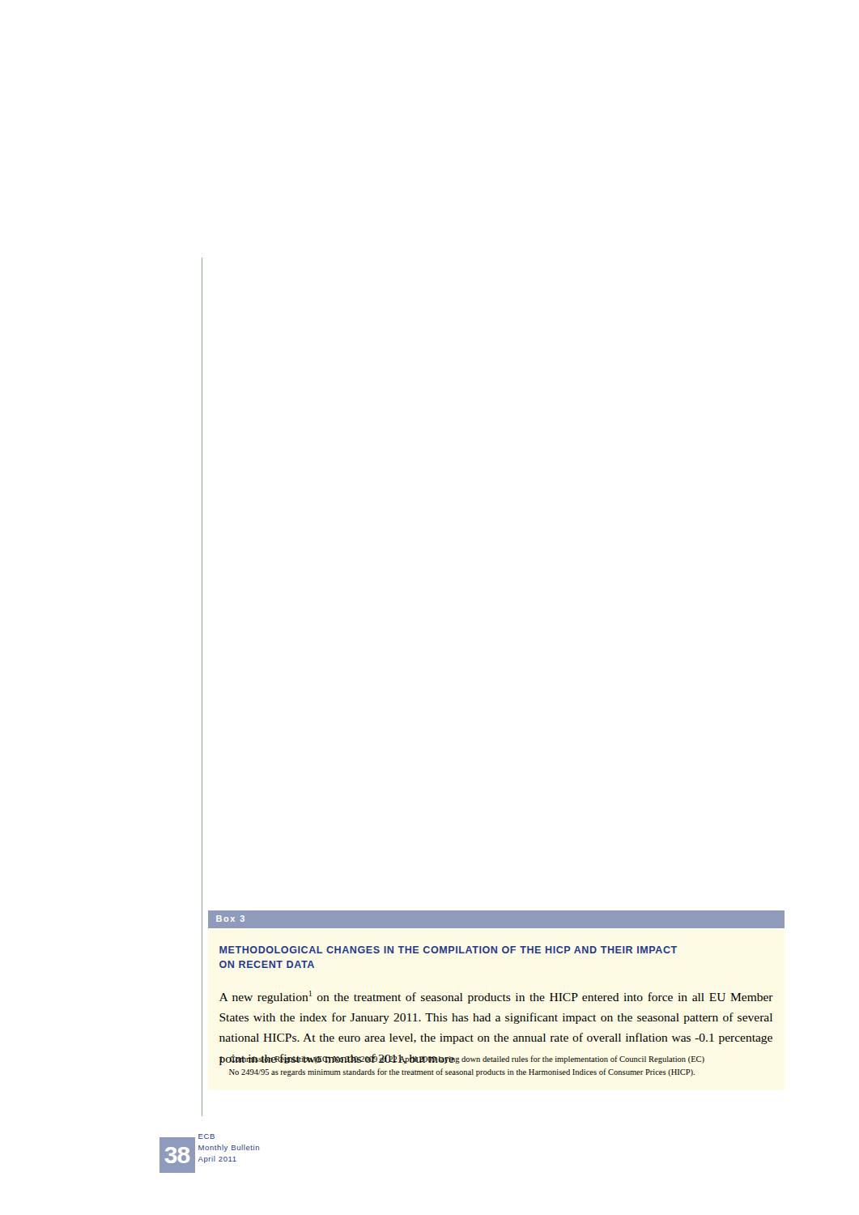Box 3
Methodological changes in the compilation of the HICP and their impact
on recent data
A new regulation1 on the treatment of seasonal products in the HICP entered into force in all EU Member States with the index for January 2011. This has had a significant impact on the seasonal pattern of several national HICPs. At the euro area level, the impact on the annual rate of overall inflation was -0.1 percentage point in the first two months of 2011, but more
1 Commission Regulation (EC) No 330/2009 of 22 April 2009 laying down detailed rules for the implementation of Council Regulation (EC) No 2494/95 as regards minimum standards for the treatment of seasonal products in the Harmonised Indices of Consumer Prices (HICP).
38
ECB Monthly Bulletin April 2011